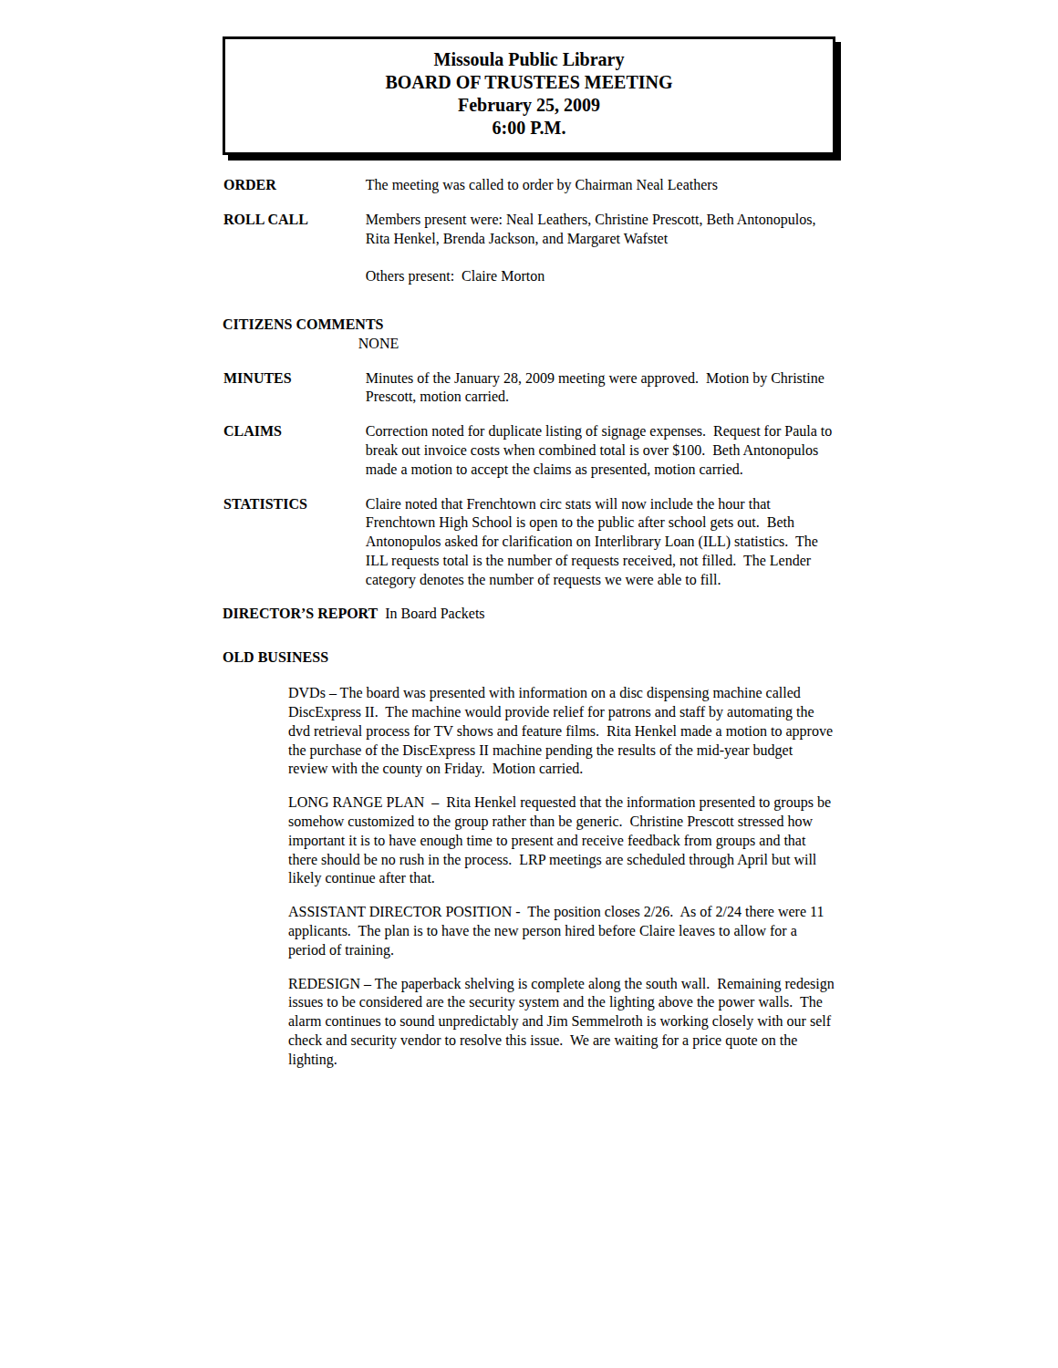Missoula Public Library
BOARD OF TRUSTEES MEETING
February 25, 2009
6:00 P.M.
| ORDER | The meeting was called to order by Chairman Neal Leathers |
| ROLL CALL | Members present were: Neal Leathers, Christine Prescott, Beth Antonopulos, Rita Henkel, Brenda Jackson, and Margaret Wafstet Others present: Claire Morton |
CITIZENS COMMENTS
NONE
| MINUTES | Minutes of the January 28, 2009 meeting were approved. Motion by Christine Prescott, motion carried. |
| CLAIMS | Correction noted for duplicate listing of signage expenses. Request for Paula to break out invoice costs when combined total is over $100. Beth Antonopulos made a motion to accept the claims as presented, motion carried. |
| STATISTICS | Claire noted that Frenchtown circ stats will now include the hour that Frenchtown High School is open to the public after school gets out. Beth Antonopulos asked for clarification on Interlibrary Loan (ILL) statistics. The ILL requests total is the number of requests received, not filled. The Lender category denotes the number of requests we were able to fill. |
DIRECTOR’S REPORT In Board Packets
OLD BUSINESS
DVDs – The board was presented with information on a disc dispensing machine called DiscExpress II. The machine would provide relief for patrons and staff by automating the dvd retrieval process for TV shows and feature films. Rita Henkel made a motion to approve the purchase of the DiscExpress II machine pending the results of the mid-year budget review with the county on Friday. Motion carried.
LONG RANGE PLAN – Rita Henkel requested that the information presented to groups be somehow customized to the group rather than be generic. Christine Prescott stressed how important it is to have enough time to present and receive feedback from groups and that there should be no rush in the process. LRP meetings are scheduled through April but will likely continue after that.
ASSISTANT DIRECTOR POSITION - The position closes 2/26. As of 2/24 there were 11 applicants. The plan is to have the new person hired before Claire leaves to allow for a period of training.
REDESIGN – The paperback shelving is complete along the south wall. Remaining redesign issues to be considered are the security system and the lighting above the power walls. The alarm continues to sound unpredictably and Jim Semmelroth is working closely with our self check and security vendor to resolve this issue. We are waiting for a price quote on the lighting.